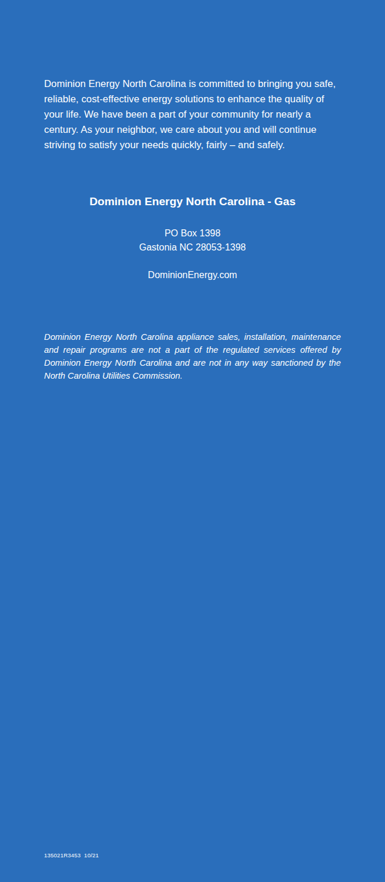Dominion Energy North Carolina is committed to bringing you safe, reliable, cost-effective energy solutions to enhance the quality of your life. We have been a part of your community for nearly a century. As your neighbor, we care about you and will continue striving to satisfy your needs quickly, fairly – and safely.
Dominion Energy North Carolina - Gas
PO Box 1398
Gastonia NC 28053-1398
DominionEnergy.com
Dominion Energy North Carolina appliance sales, installation, maintenance and repair programs are not a part of the regulated services offered by Dominion Energy North Carolina and are not in any way sanctioned by the North Carolina Utilities Commission.
135021R3453 10/21